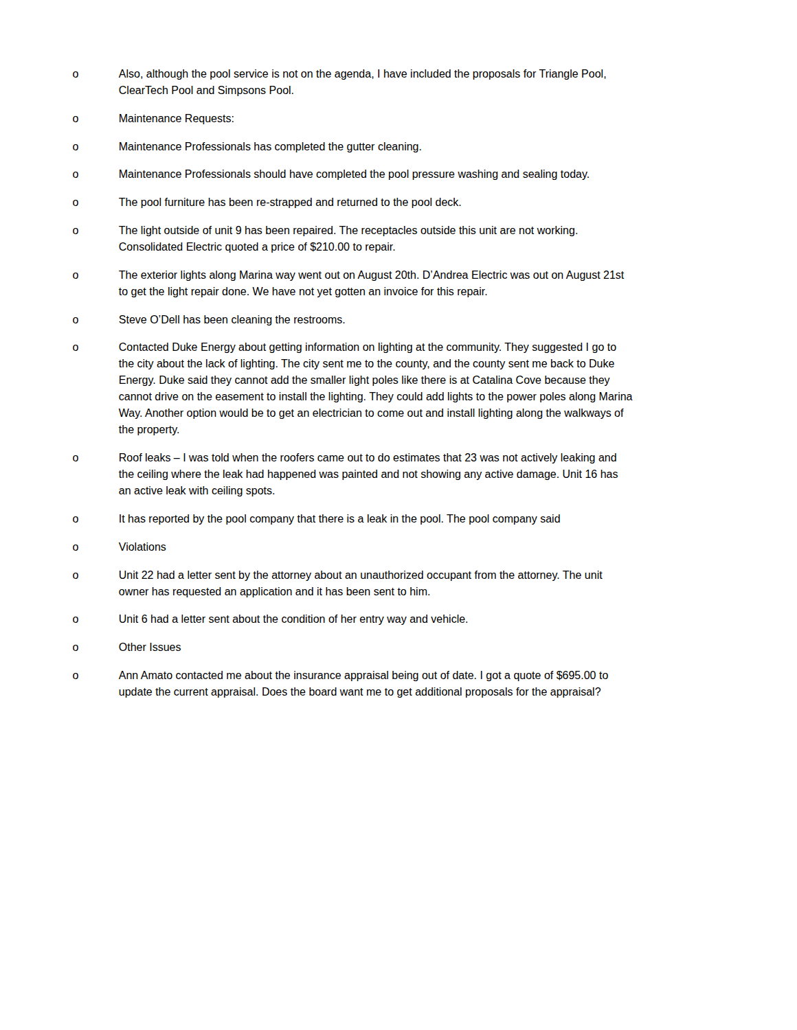o Also, although the pool service is not on the agenda, I have included the proposals for Triangle Pool, ClearTech Pool and Simpsons Pool.
o Maintenance Requests:
o Maintenance Professionals has completed the gutter cleaning.
o Maintenance Professionals should have completed the pool pressure washing and sealing today.
o The pool furniture has been re-strapped and returned to the pool deck.
o The light outside of unit 9 has been repaired. The receptacles outside this unit are not working. Consolidated Electric quoted a price of $210.00 to repair.
o The exterior lights along Marina way went out on August 20th. D’Andrea Electric was out on August 21st to get the light repair done. We have not yet gotten an invoice for this repair.
o Steve O’Dell has been cleaning the restrooms.
o Contacted Duke Energy about getting information on lighting at the community. They suggested I go to the city about the lack of lighting. The city sent me to the county, and the county sent me back to Duke Energy. Duke said they cannot add the smaller light poles like there is at Catalina Cove because they cannot drive on the easement to install the lighting. They could add lights to the power poles along Marina Way. Another option would be to get an electrician to come out and install lighting along the walkways of the property.
o Roof leaks – I was told when the roofers came out to do estimates that 23 was not actively leaking and the ceiling where the leak had happened was painted and not showing any active damage. Unit 16 has an active leak with ceiling spots.
o It has reported by the pool company that there is a leak in the pool. The pool company said
o Violations
o Unit 22 had a letter sent by the attorney about an unauthorized occupant from the attorney. The unit owner has requested an application and it has been sent to him.
o Unit 6 had a letter sent about the condition of her entry way and vehicle.
o Other Issues
o Ann Amato contacted me about the insurance appraisal being out of date. I got a quote of $695.00 to update the current appraisal. Does the board want me to get additional proposals for the appraisal?